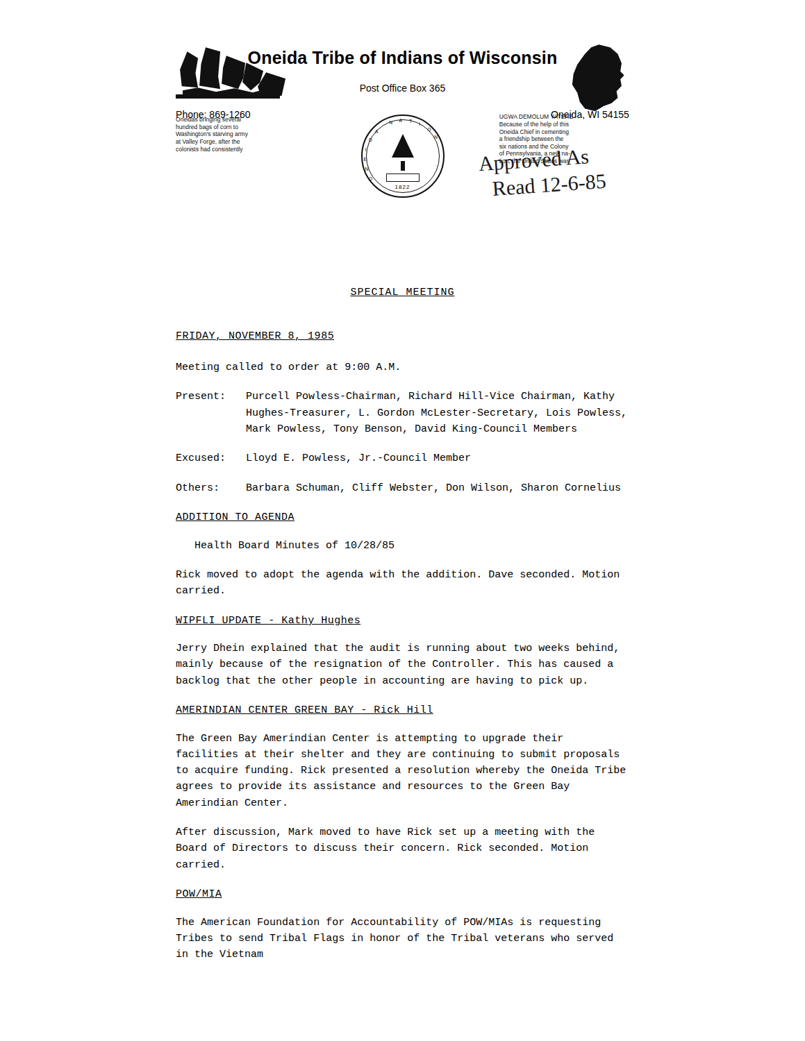Oneidas bringing several
hundred bags of corn to
Washington's starving army
at Valley Forge, after the
colonists had consistently
UGWA DEMOLUM YATEHE
Because of the help of this
Oneida Chief in cementing
a friendship between the
six nations and the Colony
of Pennsylvania, a new na-
tion, the United States was
Oneida Tribe of Indians of Wisconsin
Post Office Box 365
Phone: 869-1260
Oneida, WI 54155
O N E I D A N A T I O N
1822
Approved As Read 12-6-85
SPECIAL MEETING
FRIDAY, NOVEMBER 8, 1985
Meeting called to order at 9:00 A.M.
Present:
Purcell Powless-Chairman, Richard Hill-Vice Chairman, Kathy Hughes-Treasurer, L. Gordon McLester-Secretary, Lois Powless, Mark Powless, Tony Benson, David King-Council Members
Excused:
Lloyd E. Powless, Jr.-Council Member
Others:
Barbara Schuman, Cliff Webster, Don Wilson, Sharon Cornelius
ADDITION TO AGENDA
Health Board Minutes of 10/28/85
Rick moved to adopt the agenda with the addition. Dave seconded. Motion carried.
WIPFLI UPDATE - Kathy Hughes
Jerry Dhein explained that the audit is running about two weeks behind, mainly because of the resignation of the Controller. This has caused a backlog that the other people in accounting are having to pick up.
AMERINDIAN CENTER GREEN BAY - Rick Hill
The Green Bay Amerindian Center is attempting to upgrade their facilities at their shelter and they are continuing to submit proposals to acquire funding. Rick presented a resolution whereby the Oneida Tribe agrees to provide its assistance and resources to the Green Bay Amerindian Center.
After discussion, Mark moved to have Rick set up a meeting with the Board of Directors to discuss their concern. Rick seconded. Motion carried.
POW/MIA
The American Foundation for Accountability of POW/MIAs is requesting Tribes to send Tribal Flags in honor of the Tribal veterans who served in the Vietnam